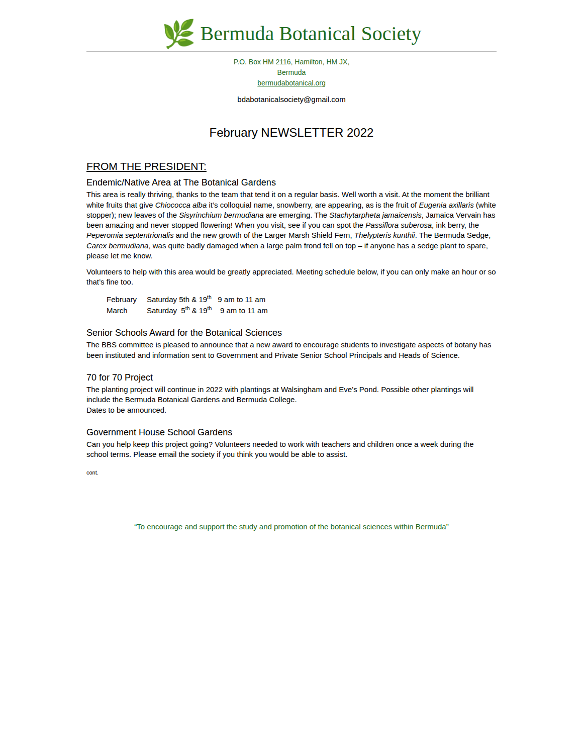🌿 Bermuda Botanical Society
P.O. Box HM 2116, Hamilton, HM JX,
Bermuda
bermudabotanical.org
bdabotanicalsociety@gmail.com
February NEWSLETTER 2022
FROM THE PRESIDENT:
Endemic/Native Area at The Botanical Gardens
This area is really thriving, thanks to the team that tend it on a regular basis. Well worth a visit. At the moment the brilliant white fruits that give Chiococca alba it’s colloquial name, snowberry, are appearing, as is the fruit of Eugenia axillaris (white stopper); new leaves of the Sisyrinchium bermudiana are emerging. The Stachytarpheta jamaicensis, Jamaica Vervain has been amazing and never stopped flowering! When you visit, see if you can spot the Passiflora suberosa, ink berry, the Peperomia septentrionalis and the new growth of the Larger Marsh Shield Fern, Thelypteris kunthii. The Bermuda Sedge, Carex bermudiana, was quite badly damaged when a large palm frond fell on top – if anyone has a sedge plant to spare, please let me know.
Volunteers to help with this area would be greatly appreciated. Meeting schedule below, if you can only make an hour or so that’s fine too.
February Saturday 5th & 19th 9 am to 11 am
March Saturday 5th & 19th 9 am to 11 am
Senior Schools Award for the Botanical Sciences
The BBS committee is pleased to announce that a new award to encourage students to investigate aspects of botany has been instituted and information sent to Government and Private Senior School Principals and Heads of Science.
70 for 70 Project
The planting project will continue in 2022 with plantings at Walsingham and Eve’s Pond. Possible other plantings will include the Bermuda Botanical Gardens and Bermuda College.
Dates to be announced.
Government House School Gardens
Can you help keep this project going? Volunteers needed to work with teachers and children once a week during the school terms. Please email the society if you think you would be able to assist.
cont.
“To encourage and support the study and promotion of the botanical sciences within Bermuda”